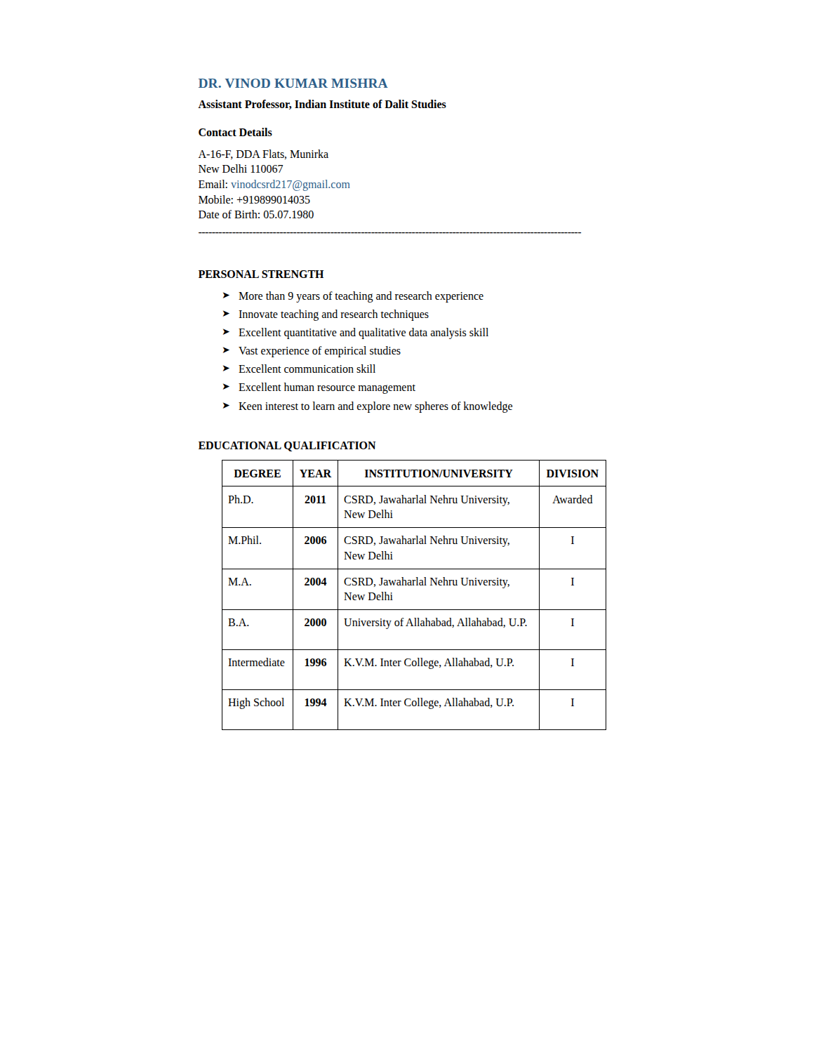DR. VINOD KUMAR MISHRA
Assistant Professor, Indian Institute of Dalit Studies
Contact Details
A-16-F, DDA Flats, Munirka
New Delhi 110067
Email: vinodcsrd217@gmail.com
Mobile: +919899014035
Date of Birth: 05.07.1980
-----------------------------------------------------------------------------------------------------------------
PERSONAL STRENGTH
More than 9 years of teaching and research experience
Innovate teaching and research techniques
Excellent quantitative and qualitative data analysis skill
Vast experience of empirical studies
Excellent communication skill
Excellent human resource management
Keen interest to learn and explore new spheres of knowledge
EDUCATIONAL QUALIFICATION
| DEGREE | YEAR | INSTITUTION/UNIVERSITY | DIVISION |
| --- | --- | --- | --- |
| Ph.D. | 2011 | CSRD, Jawaharlal Nehru University, New Delhi | Awarded |
| M.Phil. | 2006 | CSRD, Jawaharlal Nehru University, New Delhi | I |
| M.A. | 2004 | CSRD, Jawaharlal Nehru University, New Delhi | I |
| B.A. | 2000 | University of Allahabad, Allahabad, U.P. | I |
| Intermediate | 1996 | K.V.M. Inter College, Allahabad, U.P. | I |
| High School | 1994 | K.V.M. Inter College, Allahabad, U.P. | I |